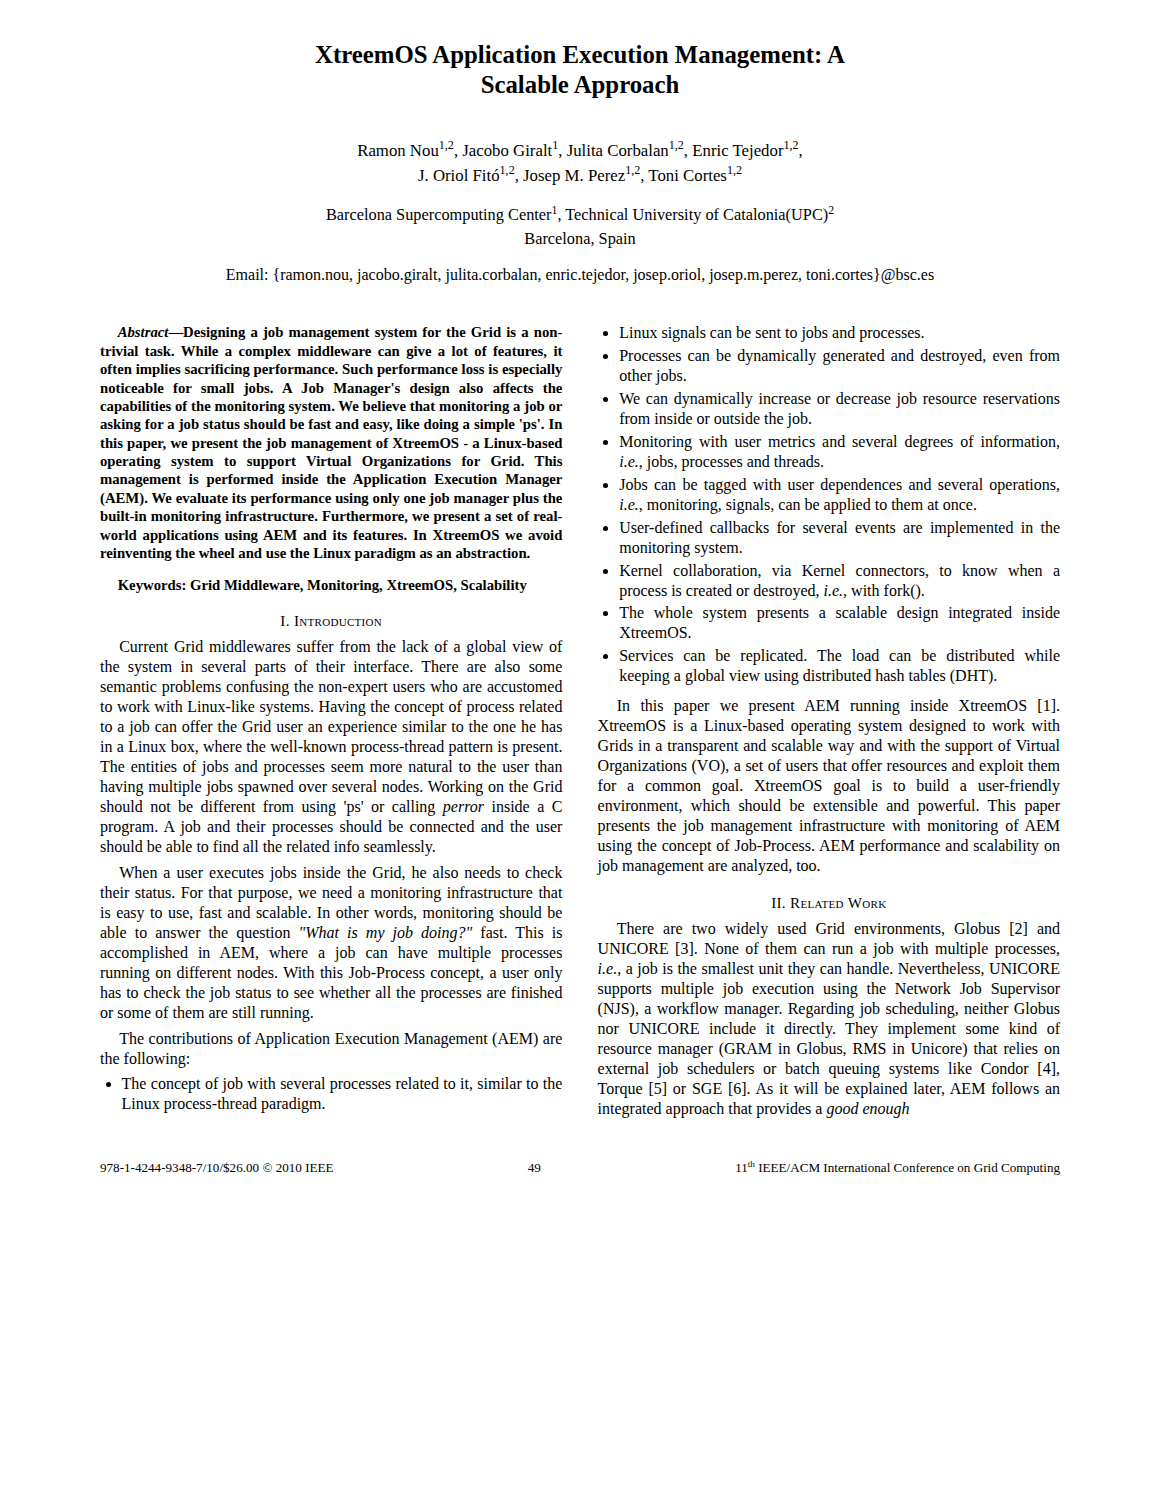XtreemOS Application Execution Management: A
Scalable Approach
Ramon Nou1,2, Jacobo Giralt1, Julita Corbalan1,2, Enric Tejedor1,2,
J. Oriol Fitó1,2, Josep M. Perez1,2, Toni Cortes1,2
Barcelona Supercomputing Center1, Technical University of Catalonia(UPC)2
Barcelona, Spain
Email: {ramon.nou, jacobo.giralt, julita.corbalan, enric.tejedor, josep.oriol, josep.m.perez, toni.cortes}@bsc.es
Abstract—Designing a job management system for the Grid is a non-trivial task. While a complex middleware can give a lot of features, it often implies sacrificing performance. Such performance loss is especially noticeable for small jobs. A Job Manager's design also affects the capabilities of the monitoring system. We believe that monitoring a job or asking for a job status should be fast and easy, like doing a simple 'ps'. In this paper, we present the job management of XtreemOS - a Linux-based operating system to support Virtual Organizations for Grid. This management is performed inside the Application Execution Manager (AEM). We evaluate its performance using only one job manager plus the built-in monitoring infrastructure. Furthermore, we present a set of real-world applications using AEM and its features. In XtreemOS we avoid reinventing the wheel and use the Linux paradigm as an abstraction.
Keywords: Grid Middleware, Monitoring, XtreemOS, Scalability
I. Introduction
Current Grid middlewares suffer from the lack of a global view of the system in several parts of their interface. There are also some semantic problems confusing the non-expert users who are accustomed to work with Linux-like systems. Having the concept of process related to a job can offer the Grid user an experience similar to the one he has in a Linux box, where the well-known process-thread pattern is present. The entities of jobs and processes seem more natural to the user than having multiple jobs spawned over several nodes. Working on the Grid should not be different from using 'ps' or calling perror inside a C program. A job and their processes should be connected and the user should be able to find all the related info seamlessly.
When a user executes jobs inside the Grid, he also needs to check their status. For that purpose, we need a monitoring infrastructure that is easy to use, fast and scalable. In other words, monitoring should be able to answer the question "What is my job doing?" fast. This is accomplished in AEM, where a job can have multiple processes running on different nodes. With this Job-Process concept, a user only has to check the job status to see whether all the processes are finished or some of them are still running.
The contributions of Application Execution Management (AEM) are the following:
The concept of job with several processes related to it, similar to the Linux process-thread paradigm.
Linux signals can be sent to jobs and processes.
Processes can be dynamically generated and destroyed, even from other jobs.
We can dynamically increase or decrease job resource reservations from inside or outside the job.
Monitoring with user metrics and several degrees of information, i.e., jobs, processes and threads.
Jobs can be tagged with user dependences and several operations, i.e., monitoring, signals, can be applied to them at once.
User-defined callbacks for several events are implemented in the monitoring system.
Kernel collaboration, via Kernel connectors, to know when a process is created or destroyed, i.e., with fork().
The whole system presents a scalable design integrated inside XtreemOS.
Services can be replicated. The load can be distributed while keeping a global view using distributed hash tables (DHT).
In this paper we present AEM running inside XtreemOS [1]. XtreemOS is a Linux-based operating system designed to work with Grids in a transparent and scalable way and with the support of Virtual Organizations (VO), a set of users that offer resources and exploit them for a common goal. XtreemOS goal is to build a user-friendly environment, which should be extensible and powerful. This paper presents the job management infrastructure with monitoring of AEM using the concept of Job-Process. AEM performance and scalability on job management are analyzed, too.
II. Related Work
There are two widely used Grid environments, Globus [2] and UNICORE [3]. None of them can run a job with multiple processes, i.e., a job is the smallest unit they can handle. Nevertheless, UNICORE supports multiple job execution using the Network Job Supervisor (NJS), a workflow manager. Regarding job scheduling, neither Globus nor UNICORE include it directly. They implement some kind of resource manager (GRAM in Globus, RMS in Unicore) that relies on external job schedulers or batch queuing systems like Condor [4], Torque [5] or SGE [6]. As it will be explained later, AEM follows an integrated approach that provides a good enough
978-1-4244-9348-7/10/$26.00 © 2010 IEEE 49 11th IEEE/ACM International Conference on Grid Computing